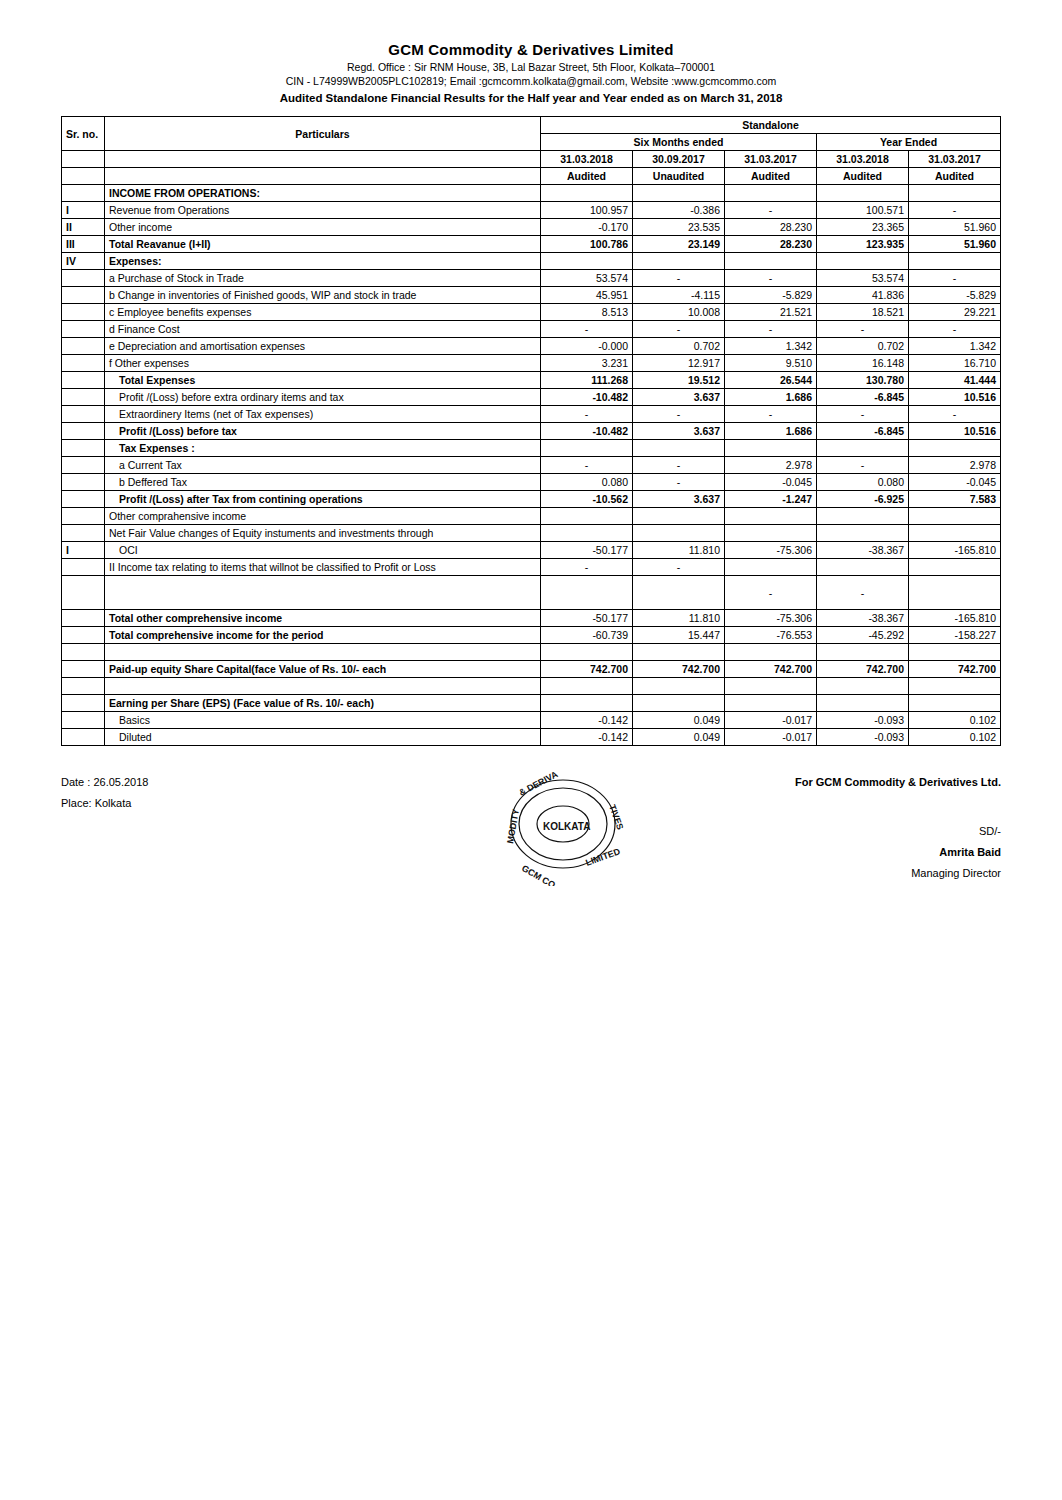GCM Commodity & Derivatives Limited
Regd. Office : Sir RNM House, 3B, Lal Bazar Street, 5th Floor, Kolkata–700001
CIN - L74999WB2005PLC102819; Email :gcmcomm.kolkata@gmail.com, Website :www.gcmcommo.com
Audited Standalone Financial Results for the Half year and Year ended as on March 31, 2018
| Sr. no. | Particulars | Standalone |
| --- | --- | --- |
| Six Months ended | Year Ended |
| | | 31.03.2018 | 30.09.2017 | 31.03.2017 | 31.03.2018 | 31.03.2017 |
| | | Audited | Unaudited | Audited | Audited | Audited |
| | INCOME FROM OPERATIONS: | | | | | |
| I | Revenue from Operations | 100.957 | -0.386 | - | 100.571 | - |
| II | Other income | -0.170 | 23.535 | 28.230 | 23.365 | 51.960 |
| III | Total Reavanue (I+II) | 100.786 | 23.149 | 28.230 | 123.935 | 51.960 |
| IV | Expenses: | | | | | |
| | a Purchase of Stock in Trade | 53.574 | - | - | 53.574 | - |
| | b Change in inventories of Finished goods, WIP and stock in trade | 45.951 | -4.115 | -5.829 | 41.836 | -5.829 |
| | c Employee benefits expenses | 8.513 | 10.008 | 21.521 | 18.521 | 29.221 |
| | d Finance Cost | - | - | - | - | - |
| | e Depreciation and amortisation expenses | -0.000 | 0.702 | 1.342 | 0.702 | 1.342 |
| | f Other expenses | 3.231 | 12.917 | 9.510 | 16.148 | 16.710 |
| | Total Expenses | 111.268 | 19.512 | 26.544 | 130.780 | 41.444 |
| | Profit /(Loss) before extra ordinary items and tax | -10.482 | 3.637 | 1.686 | -6.845 | 10.516 |
| | Extraordinery Items (net of Tax expenses) | - | - | - | - | - |
| | Profit /(Loss) before tax | -10.482 | 3.637 | 1.686 | -6.845 | 10.516 |
| | Tax Expenses : | | | | | |
| | a Current Tax | - | - | 2.978 | - | 2.978 |
| | b Deffered Tax | 0.080 | - | -0.045 | 0.080 | -0.045 |
| | Profit /(Loss) after Tax from contining operations | -10.562 | 3.637 | -1.247 | -6.925 | 7.583 |
| | Other comprahensive income | | | | | |
| | Net Fair Value changes of Equity instuments and investments through | | | | | |
| I | OCI | -50.177 | 11.810 | -75.306 | -38.367 | -165.810 |
| | II Income tax relating to items that willnot be classified to Profit or Loss | - | - | | | |
| | | | | - | - | |
| | Total other comprehensive income | -50.177 | 11.810 | -75.306 | -38.367 | -165.810 |
| | Total comprehensive income for the period | -60.739 | 15.447 | -76.553 | -45.292 | -158.227 |
| | Paid-up equity Share Capital(face Value of Rs. 10/- each | 742.700 | 742.700 | 742.700 | 742.700 | 742.700 |
| | Earning per Share (EPS) (Face value of Rs. 10/- each) | | | | | |
| | Basics | -0.142 | 0.049 | -0.017 | -0.093 | 0.102 |
| | Diluted | -0.142 | 0.049 | -0.017 | -0.093 | 0.102 |
Date : 26.05.2018
Place: Kolkata
& DERIVA MODITY TIVES LIMITED GCM CO KOLKATA
For GCM Commodity & Derivatives Ltd.
SD/-
Amrita Baid
Managing Director